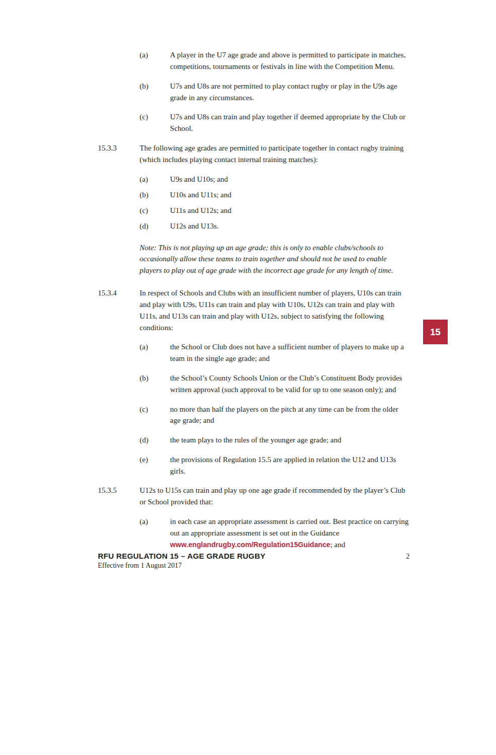(a)
A player in the U7 age grade and above is permitted to participate in matches, competitions, tournaments or festivals in line with the Competition Menu.
(b)
U7s and U8s are not permitted to play contact rugby or play in the U9s age grade in any circumstances.
(c)
U7s and U8s can train and play together if deemed appropriate by the Club or School.
15.3.3
The following age grades are permitted to participate together in contact rugby training (which includes playing contact internal training matches):
(a)
U9s and U10s; and
(b)
U10s and U11s; and
(c)
U11s and U12s; and
(d)
U12s and U13s.
Note: This is not playing up an age grade; this is only to enable clubs/schools to occasionally allow these teams to train together and should not be used to enable players to play out of age grade with the incorrect age grade for any length of time.
15.3.4
In respect of Schools and Clubs with an insufficient number of players, U10s can train and play with U9s, U11s can train and play with U10s, U12s can train and play with U11s, and U13s can train and play with U12s, subject to satisfying the following conditions:
(a)
the School or Club does not have a sufficient number of players to make up a team in the single age grade; and
(b)
the School’s County Schools Union or the Club’s Constituent Body provides written approval (such approval to be valid for up to one season only); and
(c)
no more than half the players on the pitch at any time can be from the older age grade; and
(d)
the team plays to the rules of the younger age grade; and
(e)
the provisions of Regulation 15.5 are applied in relation the U12 and U13s girls.
15.3.5
U12s to U15s can train and play up one age grade if recommended by the player’s Club or School provided that:
(a)
in each case an appropriate assessment is carried out. Best practice on carrying out an appropriate assessment is set out in the Guidance www.englandrugby.com/Regulation15Guidance; and
15
RFU REGULATION 15 – AGE GRADE RUGBY
2
Effective from 1 August 2017